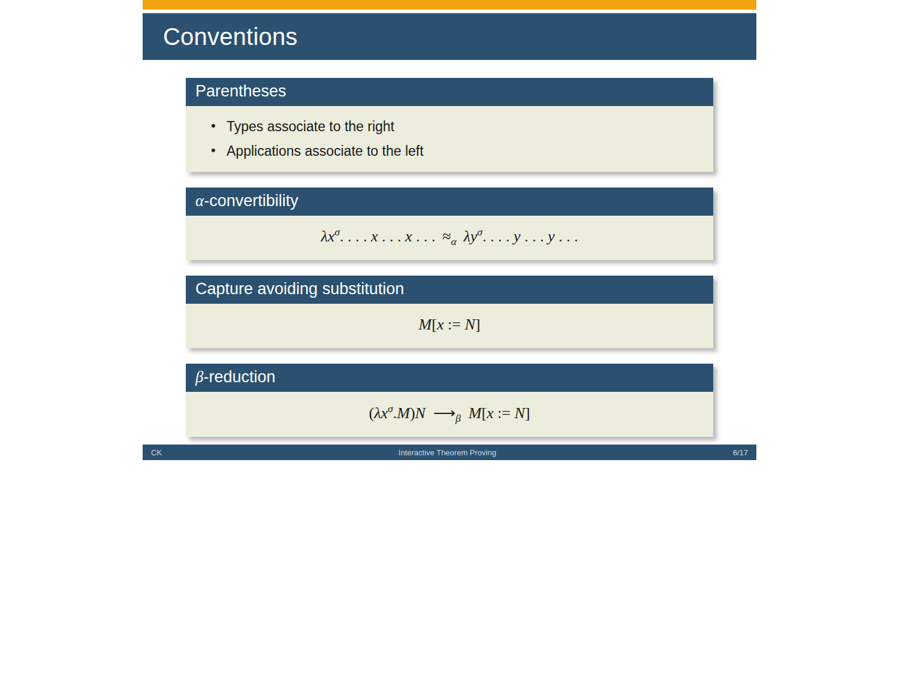Conventions
Parentheses
Types associate to the right
Applications associate to the left
α-convertibility
λxσ. . . . x . . . x . . .  ≈α  λyσ. . . . y . . . y . . .
Capture avoiding substitution
M[x := N]
β-reduction
(λxσ.M)N ⟶β M[x := N]
CK
Interactive Theorem Proving
6/17